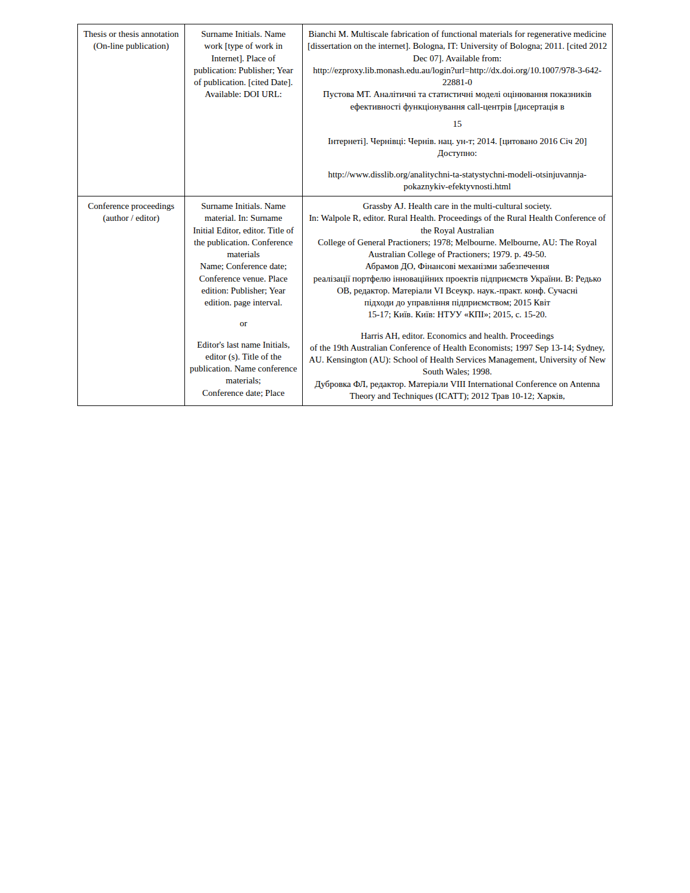| Thesis or thesis annotation (On-line publication) | Surname Initials. Name work [type of work in Internet]. Place of publication: Publisher; Year of publication. [cited Date]. Available: DOI URL: | Bianchi M. Multiscale fabrication of functional materials for regenerative medicine [dissertation on the internet]. Bologna, IT: University of Bologna; 2011. [cited 2012 Dec 07]. Available from: http://ezproxy.lib.monash.edu.au/login?url=http://dx.doi.org/10.1007/978-3-642-22881-0 Пустова МТ. Аналітичні та статистичні моделі оцінювання показників ефективності функціонування call-центрів [дисертація в 15 Інтернеті]. Чернівці: Чернів. нац. ун-т; 2014. [цитовано 2016 Січ 20] Доступно: http://www.disslib.org/analitychni-ta-statystychni-modeli-otsinjuvannja-pokaznykiv-efektyvnosti.html |
| Conference proceedings (author / editor) | Surname Initials. Name material. In: Surname Initial Editor, editor. Title of the publication. Conference materials Name; Conference date; Conference venue. Place edition: Publisher; Year edition. page interval. or Editor's last name Initials, editor (s). Title of the publication. Name conference materials; Conference date; Place | Grassby AJ. Health care in the multi-cultural society. In: Walpole R, editor. Rural Health. Proceedings of the Rural Health Conference of the Royal Australian College of General Practioners; 1978; Melbourne. Melbourne, AU: The Royal Australian College of Practioners; 1979. p. 49-50. Абрамов ДО, Фінансові механізми забезпечення реалізації портфелю інноваційних проектів підприємств України. В: Редько ОВ, редактор. Матеріали VI Всеукр. наук.-практ. конф. Сучасні підходи до управління підприємством; 2015 Квіт 15-17; Київ. Київ: НТУУ «КПІ»; 2015, с. 15-20. Harris AH, editor. Economics and health. Proceedings of the 19th Australian Conference of Health Economists; 1997 Sep 13-14; Sydney, AU. Kensington (AU): School of Health Services Management, University of New South Wales; 1998. Дубровка ФЛ, редактор. Матеріали VIII International Conference on Antenna Theory and Techniques (ICATT); 2012 Трав 10-12; Харків, |